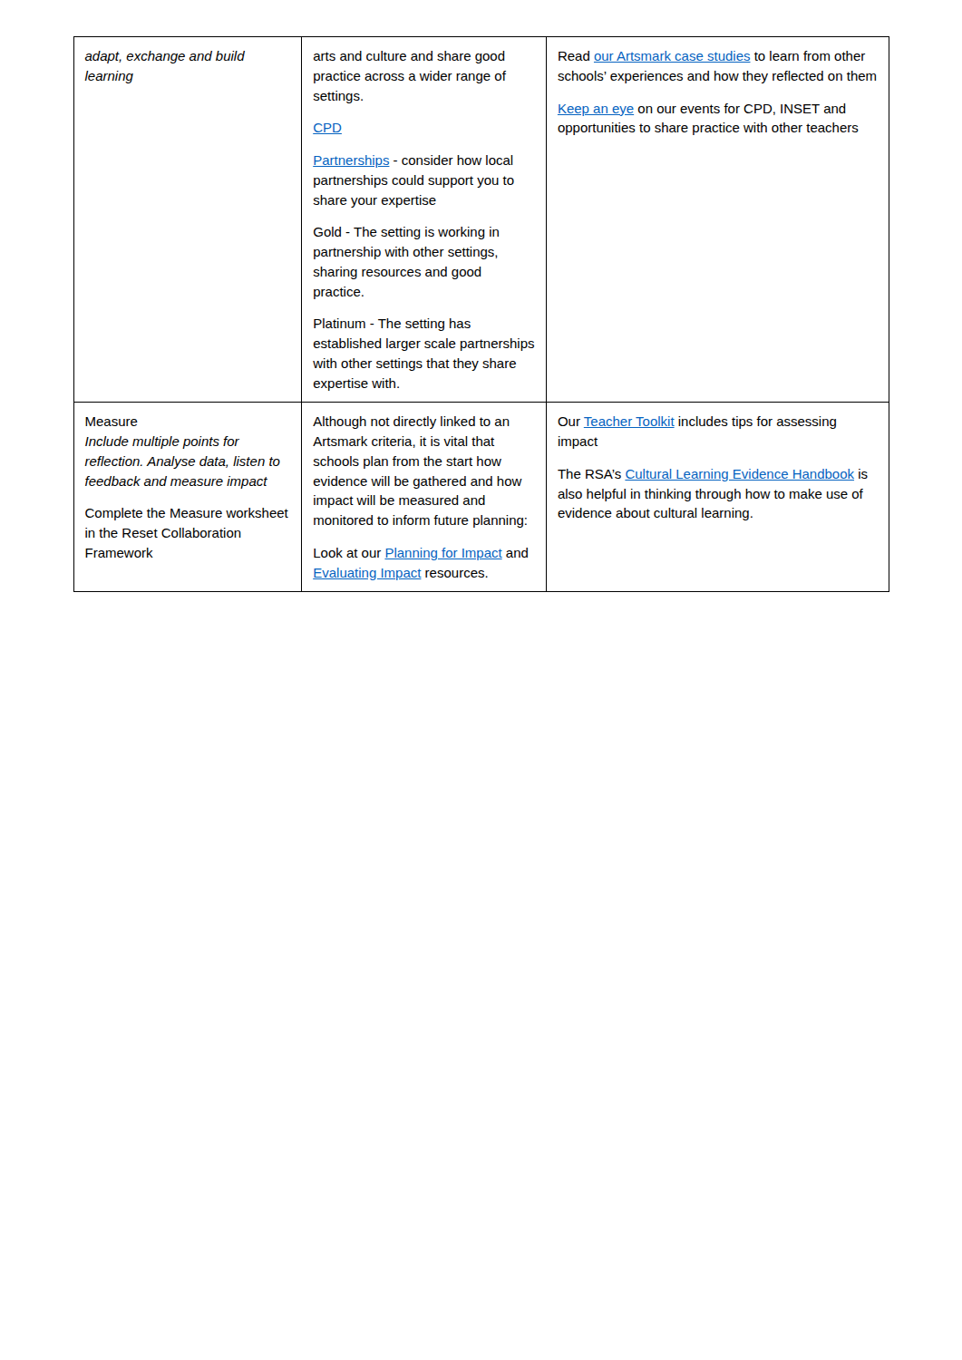| adapt, exchange and build learning | arts and culture and share good practice across a wider range of settings. CPD Partnerships - consider how local partnerships could support you to share your expertise Gold - The setting is working in partnership with other settings, sharing resources and good practice. Platinum - The setting has established larger scale partnerships with other settings that they share expertise with. | Read our Artsmark case studies to learn from other schools’ experiences and how they reflected on them Keep an eye on our events for CPD, INSET and opportunities to share practice with other teachers |
| Measure Include multiple points for reflection. Analyse data, listen to feedback and measure impact Complete the Measure worksheet in the Reset Collaboration Framework | Although not directly linked to an Artsmark criteria, it is vital that schools plan from the start how evidence will be gathered and how impact will be measured and monitored to inform future planning: Look at our Planning for Impact and Evaluating Impact resources. | Our Teacher Toolkit includes tips for assessing impact The RSA’s Cultural Learning Evidence Handbook is also helpful in thinking through how to make use of evidence about cultural learning. |